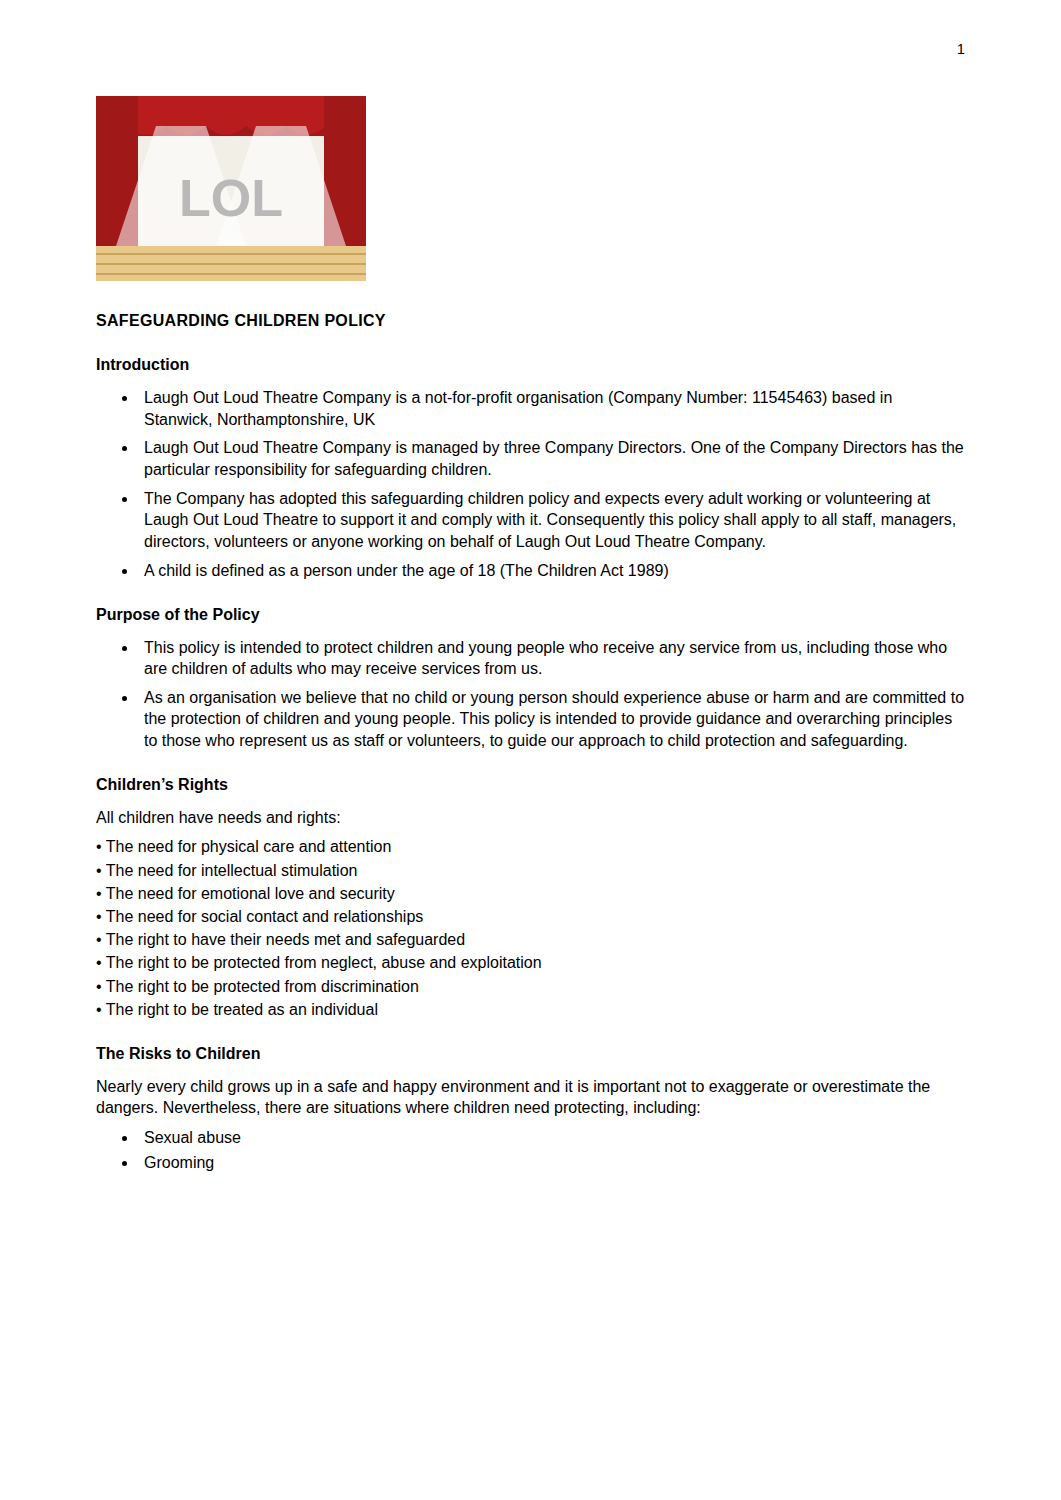1
SAFEGUARDING CHILDREN POLICY
Introduction
Laugh Out Loud Theatre Company is a not-for-profit organisation (Company Number: 11545463) based in Stanwick, Northamptonshire, UK
Laugh Out Loud Theatre Company is managed by three Company Directors. One of the Company Directors has the particular responsibility for safeguarding children.
The Company has adopted this safeguarding children policy and expects every adult working or volunteering at Laugh Out Loud Theatre to support it and comply with it. Consequently this policy shall apply to all staff, managers, directors, volunteers or anyone working on behalf of Laugh Out Loud Theatre Company.
A child is defined as a person under the age of 18 (The Children Act 1989)
Purpose of the Policy
This policy is intended to protect children and young people who receive any service from us, including those who are children of adults who may receive services from us.
As an organisation we believe that no child or young person should experience abuse or harm and are committed to the protection of children and young people. This policy is intended to provide guidance and overarching principles to those who represent us as staff or volunteers, to guide our approach to child protection and safeguarding.
Children’s Rights
All children have needs and rights:
• The need for physical care and attention
• The need for intellectual stimulation
• The need for emotional love and security
• The need for social contact and relationships
• The right to have their needs met and safeguarded
• The right to be protected from neglect, abuse and exploitation
• The right to be protected from discrimination
• The right to be treated as an individual
The Risks to Children
Nearly every child grows up in a safe and happy environment and it is important not to exaggerate or overestimate the dangers. Nevertheless, there are situations where children need protecting, including:
Sexual abuse
Grooming